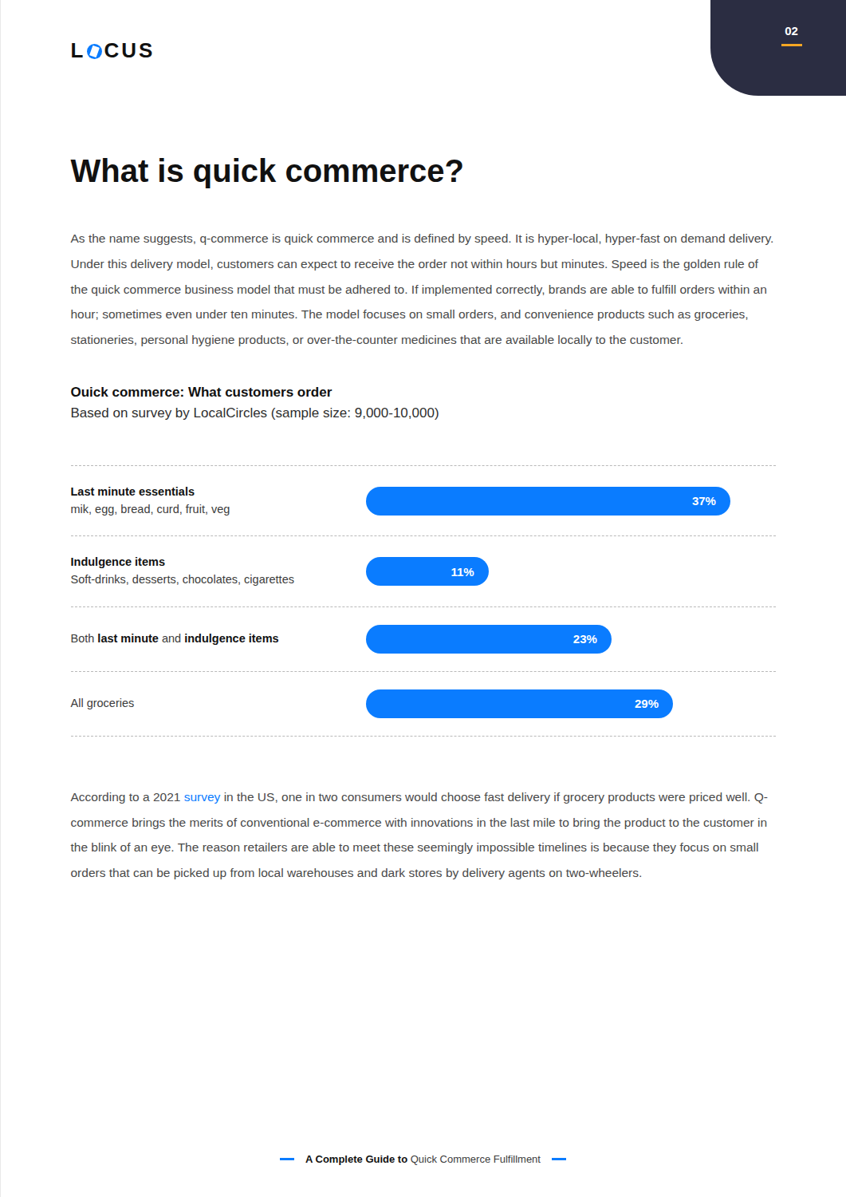02
L CUS
What is quick commerce?
As the name suggests, q-commerce is quick commerce and is defined by speed. It is hyper-local, hyper-fast on demand delivery. Under this delivery model, customers can expect to receive the order not within hours but minutes. Speed is the golden rule of the quick commerce business model that must be adhered to. If implemented correctly, brands are able to fulfill orders within an hour; sometimes even under ten minutes. The model focuses on small orders, and convenience products such as groceries, stationeries, personal hygiene products, or over-the-counter medicines that are available locally to the customer.
Ouick commerce: What customers order
Based on survey by LocalCircles (sample size: 9,000-10,000)
Last minute essentialsmik, egg, bread, curd, fruit, veg
37%
Indulgence items Soft-drinks, desserts, chocolates, cigarettes
11%
Both last minute and indulgence items
23%
All groceries
29%
According to a 2021 survey in the US, one in two consumers would choose fast delivery if grocery products were priced well. Q-commerce brings the merits of conventional e-commerce with innovations in the last mile to bring the product to the customer in the blink of an eye. The reason retailers are able to meet these seemingly impossible timelines is because they focus on small orders that can be picked up from local warehouses and dark stores by delivery agents on two-wheelers.
A Complete Guide to Quick Commerce Fulfillment